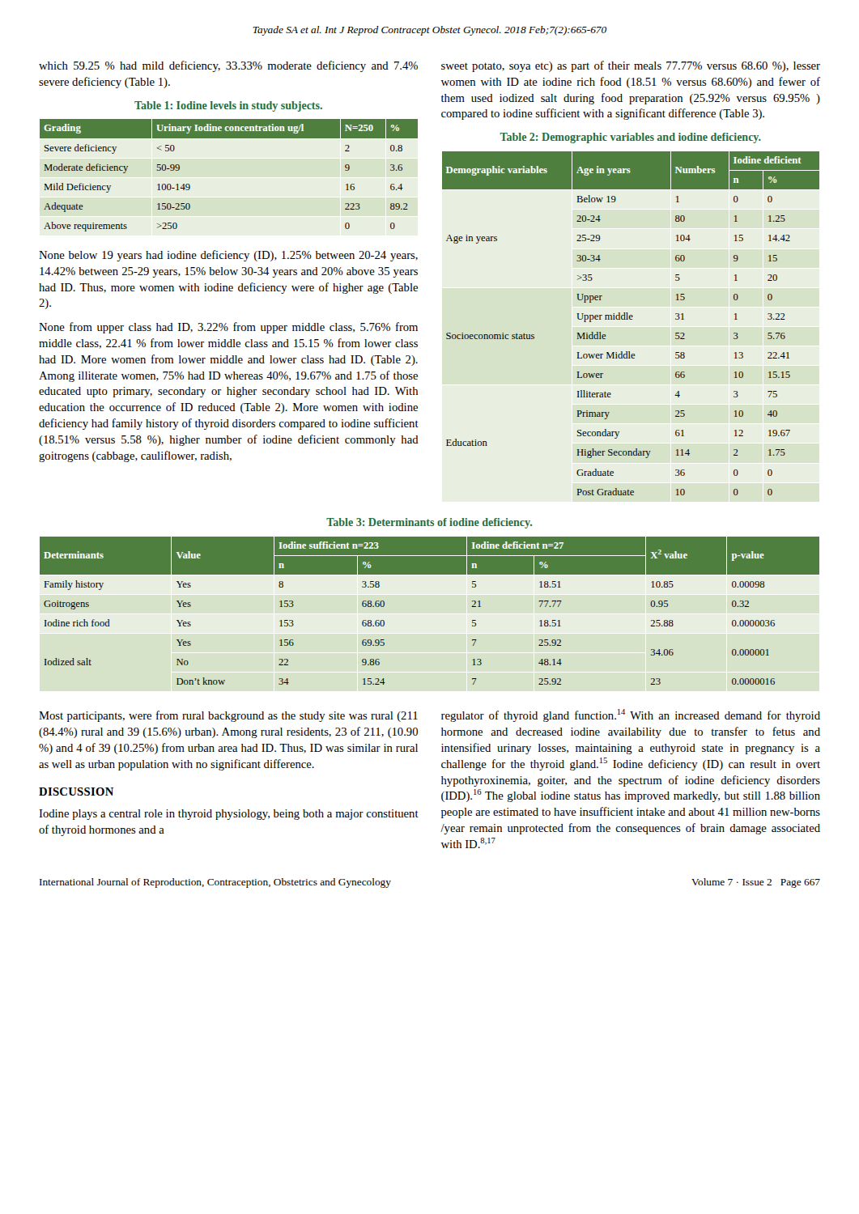Tayade SA et al. Int J Reprod Contracept Obstet Gynecol. 2018 Feb;7(2):665-670
which 59.25 % had mild deficiency, 33.33% moderate deficiency and 7.4% severe deficiency (Table 1).
Table 1: Iodine levels in study subjects.
| Grading | Urinary Iodine concentration ug/l | N=250 | % |
| --- | --- | --- | --- |
| Severe deficiency | < 50 | 2 | 0.8 |
| Moderate deficiency | 50-99 | 9 | 3.6 |
| Mild Deficiency | 100-149 | 16 | 6.4 |
| Adequate | 150-250 | 223 | 89.2 |
| Above requirements | >250 | 0 | 0 |
None below 19 years had iodine deficiency (ID), 1.25% between 20-24 years, 14.42% between 25-29 years, 15% below 30-34 years and 20% above 35 years had ID. Thus, more women with iodine deficiency were of higher age (Table 2).
None from upper class had ID, 3.22% from upper middle class, 5.76% from middle class, 22.41 % from lower middle class and 15.15 % from lower class had ID. More women from lower middle and lower class had ID. (Table 2). Among illiterate women, 75% had ID whereas 40%, 19.67% and 1.75 of those educated upto primary, secondary or higher secondary school had ID. With education the occurrence of ID reduced (Table 2). More women with iodine deficiency had family history of thyroid disorders compared to iodine sufficient (18.51% versus 5.58 %), higher number of iodine deficient commonly had goitrogens (cabbage, cauliflower, radish,
sweet potato, soya etc) as part of their meals 77.77% versus 68.60 %), lesser women with ID ate iodine rich food (18.51 % versus 68.60%) and fewer of them used iodized salt during food preparation (25.92% versus 69.95% ) compared to iodine sufficient with a significant difference (Table 3).
Table 2: Demographic variables and iodine deficiency.
| Demographic variables | Age in years | Numbers | Iodine deficient |
| --- | --- | --- | --- |
| n | % |
| Age in years | Below 19 | 1 | 0 | 0 |
| 20-24 | 80 | 1 | 1.25 |
| 25-29 | 104 | 15 | 14.42 |
| 30-34 | 60 | 9 | 15 |
| >35 | 5 | 1 | 20 |
| Socioeconomic status | Upper | 15 | 0 | 0 |
| Upper middle | 31 | 1 | 3.22 |
| Middle | 52 | 3 | 5.76 |
| Lower Middle | 58 | 13 | 22.41 |
| Lower | 66 | 10 | 15.15 |
| Education | Illiterate | 4 | 3 | 75 |
| Primary | 25 | 10 | 40 |
| Secondary | 61 | 12 | 19.67 |
| Higher Secondary | 114 | 2 | 1.75 |
| Graduate | 36 | 0 | 0 |
| Post Graduate | 10 | 0 | 0 |
Table 3: Determinants of iodine deficiency.
| Determinants | Value | Iodine sufficient n=223 | Iodine deficient n=27 | X 2 value | p-value |
| --- | --- | --- | --- | --- | --- |
| n | % | n | % |
| Family history | Yes | 8 | 3.58 | 5 | 18.51 | 10.85 | 0.00098 |
| Goitrogens | Yes | 153 | 68.60 | 21 | 77.77 | 0.95 | 0.32 |
| Iodine rich food | Yes | 153 | 68.60 | 5 | 18.51 | 25.88 | 0.0000036 |
| Iodized salt | Yes | 156 | 69.95 | 7 | 25.92 | 34.06 | 0.000001 |
| No | 22 | 9.86 | 13 | 48.14 |
| Don’t know | 34 | 15.24 | 7 | 25.92 | 23 | 0.0000016 |
Most participants, were from rural background as the study site was rural (211 (84.4%) rural and 39 (15.6%) urban). Among rural residents, 23 of 211, (10.90 %) and 4 of 39 (10.25%) from urban area had ID. Thus, ID was similar in rural as well as urban population with no significant difference.
DISCUSSION
Iodine plays a central role in thyroid physiology, being both a major constituent of thyroid hormones and a
regulator of thyroid gland function.14 With an increased demand for thyroid hormone and decreased iodine availability due to transfer to fetus and intensified urinary losses, maintaining a euthyroid state in pregnancy is a challenge for the thyroid gland.15 Iodine deficiency (ID) can result in overt hypothyroxinemia, goiter, and the spectrum of iodine deficiency disorders (IDD).16 The global iodine status has improved markedly, but still 1.88 billion people are estimated to have insufficient intake and about 41 million new-borns /year remain unprotected from the consequences of brain damage associated with ID.8,17
International Journal of Reproduction, Contraception, Obstetrics and Gynecology
Volume 7 · Issue 2 Page 667